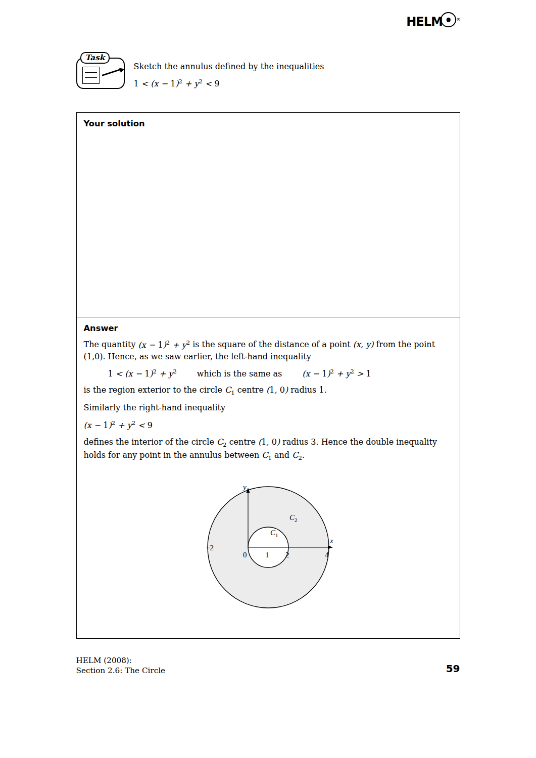HELM ®
Task
Sketch the annulus defined by the inequalities
1 < (x − 1)2 + y2 < 9
Your solution
Answer
The quantity (x − 1)2 + y2 is the square of the distance of a point (x, y) from the point (1,0). Hence, as we saw earlier, the left-hand inequality
1 < (x − 1)2 + y2 which is the same as (x − 1)2 + y2 > 1
is the region exterior to the circle C1 centre (1, 0) radius 1.
Similarly the right-hand inequality
(x − 1)2 + y2 < 9
defines the interior of the circle C2 centre (1, 0) radius 3. Hence the double inequality holds for any point in the annulus between C1 and C2.
y x −2 0 1 2 4 C2 C1
HELM (2008):
Section 2.6: The Circle
59